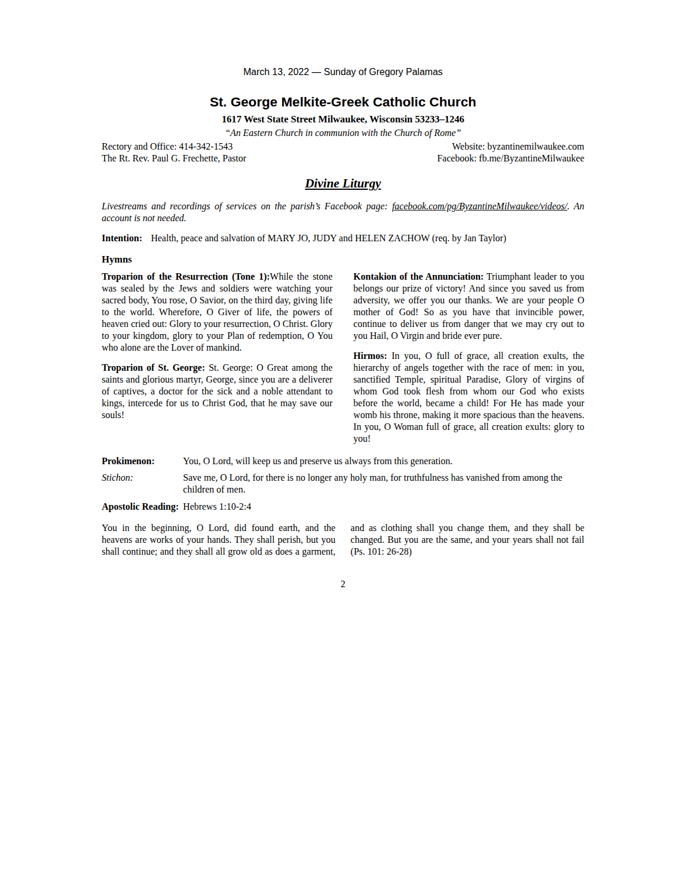March 13, 2022 — Sunday of Gregory Palamas
St. George Melkite-Greek Catholic Church
1617 West State Street Milwaukee, Wisconsin 53233–1246
“An Eastern Church in communion with the Church of Rome”
| Rectory and Office: 414-342-1543 | Website: byzantinemilwaukee.com |
| The Rt. Rev. Paul G. Frechette, Pastor | Facebook: fb.me/ByzantineMilwaukee |
Divine Liturgy
Livestreams and recordings of services on the parish’s Facebook page: facebook.com/pg/ByzantineMilwaukee/videos/. An account is not needed.
Intention:
Health, peace and salvation of MARY JO, JUDY and HELEN ZACHOW (req. by Jan Taylor)
Hymns
Troparion of the Resurrection (Tone 1): While the stone was sealed by the Jews and soldiers were watching your sacred body, You rose, O Savior, on the third day, giving life to the world. Wherefore, O Giver of life, the powers of heaven cried out: Glory to your resurrection, O Christ. Glory to your kingdom, glory to your Plan of redemption, O You who alone are the Lover of mankind.
Troparion of St. George: St. George: O Great among the saints and glorious martyr, George, since you are a deliverer of captives, a doctor for the sick and a noble attendant to kings, intercede for us to Christ God, that he may save our souls!
Kontakion of the Annunciation: Triumphant leader to you belongs our prize of victory! And since you saved us from adversity, we offer you our thanks. We are your people O mother of God! So as you have that invincible power, continue to deliver us from danger that we may cry out to you Hail, O Virgin and bride ever pure.
Hirmos: In you, O full of grace, all creation exults, the hierarchy of angels together with the race of men: in you, sanctified Temple, spiritual Paradise, Glory of virgins of whom God took flesh from whom our God who exists before the world, became a child! For He has made your womb his throne, making it more spacious than the heavens. In you, O Woman full of grace, all creation exults: glory to you!
Prokimenon:
You, O Lord, will keep us and preserve us always from this generation.
Stichon:
Save me, O Lord, for there is no longer any holy man, for truthfulness has vanished from among the children of men.
Apostolic Reading:
Hebrews 1:10-2:4
You in the beginning, O Lord, did found earth, and the heavens are works of your hands. They shall perish, but you shall continue; and they shall all grow old as does a garment, and as clothing shall you change them, and they shall be changed. But you are the same, and your years shall not fail (Ps. 101: 26-28)
2